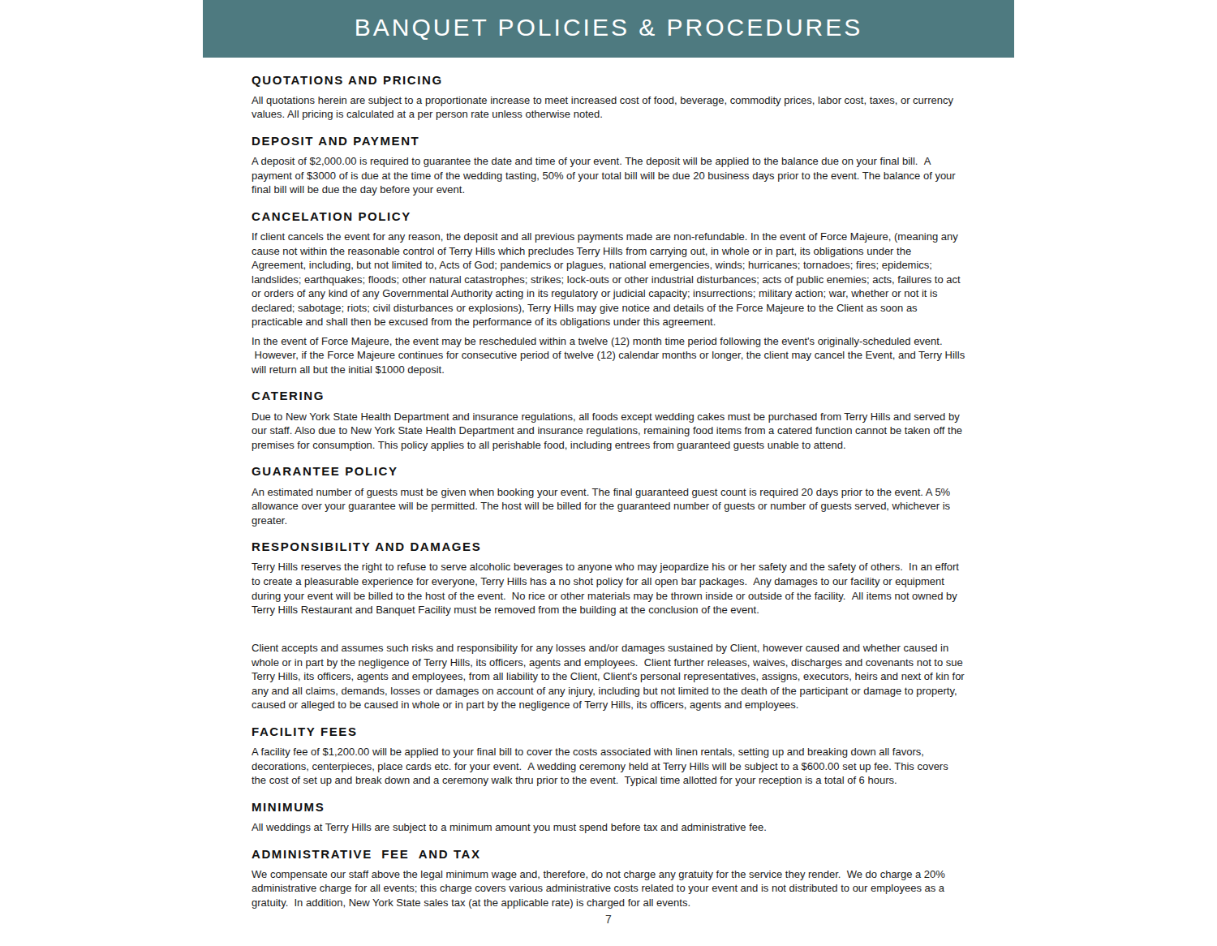BANQUET POLICIES & PROCEDURES
QUOTATIONS AND PRICING
All quotations herein are subject to a proportionate increase to meet increased cost of food, beverage, commodity prices, labor cost, taxes, or currency values. All pricing is calculated at a per person rate unless otherwise noted.
DEPOSIT AND PAYMENT
A deposit of $2,000.00 is required to guarantee the date and time of your event. The deposit will be applied to the balance due on your final bill. A payment of $3000 of is due at the time of the wedding tasting, 50% of your total bill will be due 20 business days prior to the event. The balance of your final bill will be due the day before your event.
CANCELATION POLICY
If client cancels the event for any reason, the deposit and all previous payments made are non-refundable. In the event of Force Majeure, (meaning any cause not within the reasonable control of Terry Hills which precludes Terry Hills from carrying out, in whole or in part, its obligations under the Agreement, including, but not limited to, Acts of God; pandemics or plagues, national emergencies, winds; hurricanes; tornadoes; fires; epidemics; landslides; earthquakes; floods; other natural catastrophes; strikes; lock-outs or other industrial disturbances; acts of public enemies; acts, failures to act or orders of any kind of any Governmental Authority acting in its regulatory or judicial capacity; insurrections; military action; war, whether or not it is declared; sabotage; riots; civil disturbances or explosions), Terry Hills may give notice and details of the Force Majeure to the Client as soon as practicable and shall then be excused from the performance of its obligations under this agreement.
In the event of Force Majeure, the event may be rescheduled within a twelve (12) month time period following the event's originally-scheduled event. However, if the Force Majeure continues for consecutive period of twelve (12) calendar months or longer, the client may cancel the Event, and Terry Hills will return all but the initial $1000 deposit.
CATERING
Due to New York State Health Department and insurance regulations, all foods except wedding cakes must be purchased from Terry Hills and served by our staff. Also due to New York State Health Department and insurance regulations, remaining food items from a catered function cannot be taken off the premises for consumption. This policy applies to all perishable food, including entrees from guaranteed guests unable to attend.
GUARANTEE POLICY
An estimated number of guests must be given when booking your event. The final guaranteed guest count is required 20 days prior to the event. A 5% allowance over your guarantee will be permitted. The host will be billed for the guaranteed number of guests or number of guests served, whichever is greater.
RESPONSIBILITY AND DAMAGES
Terry Hills reserves the right to refuse to serve alcoholic beverages to anyone who may jeopardize his or her safety and the safety of others. In an effort to create a pleasurable experience for everyone, Terry Hills has a no shot policy for all open bar packages. Any damages to our facility or equipment during your event will be billed to the host of the event. No rice or other materials may be thrown inside or outside of the facility. All items not owned by Terry Hills Restaurant and Banquet Facility must be removed from the building at the conclusion of the event.
Client accepts and assumes such risks and responsibility for any losses and/or damages sustained by Client, however caused and whether caused in whole or in part by the negligence of Terry Hills, its officers, agents and employees. Client further releases, waives, discharges and covenants not to sue Terry Hills, its officers, agents and employees, from all liability to the Client, Client's personal representatives, assigns, executors, heirs and next of kin for any and all claims, demands, losses or damages on account of any injury, including but not limited to the death of the participant or damage to property, caused or alleged to be caused in whole or in part by the negligence of Terry Hills, its officers, agents and employees.
FACILITY FEES
A facility fee of $1,200.00 will be applied to your final bill to cover the costs associated with linen rentals, setting up and breaking down all favors, decorations, centerpieces, place cards etc. for your event. A wedding ceremony held at Terry Hills will be subject to a $600.00 set up fee. This covers the cost of set up and break down and a ceremony walk thru prior to the event. Typical time allotted for your reception is a total of 6 hours.
MINIMUMS
All weddings at Terry Hills are subject to a minimum amount you must spend before tax and administrative fee.
ADMINISTRATIVE FEE AND TAX
We compensate our staff above the legal minimum wage and, therefore, do not charge any gratuity for the service they render. We do charge a 20% administrative charge for all events; this charge covers various administrative costs related to your event and is not distributed to our employees as a gratuity. In addition, New York State sales tax (at the applicable rate) is charged for all events.
7